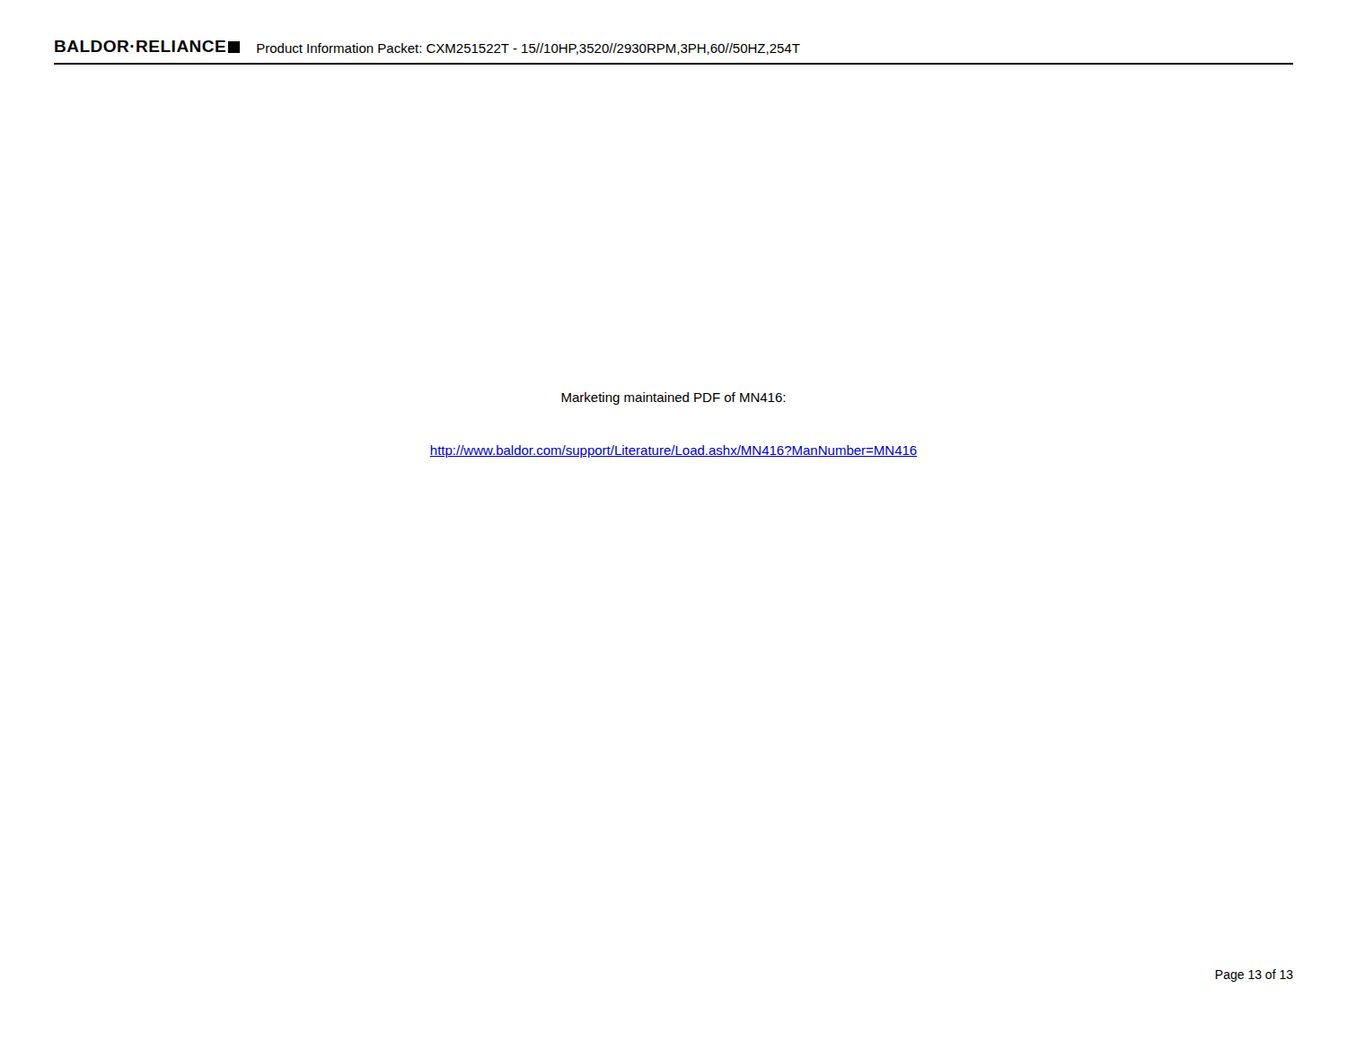BALDOR·RELIANCE
Product Information Packet: CXM251522T - 15//10HP,3520//2930RPM,3PH,60//50HZ,254T
Marketing maintained PDF of MN416:
http://www.baldor.com/support/Literature/Load.ashx/MN416?ManNumber=MN416
Page 13 of 13